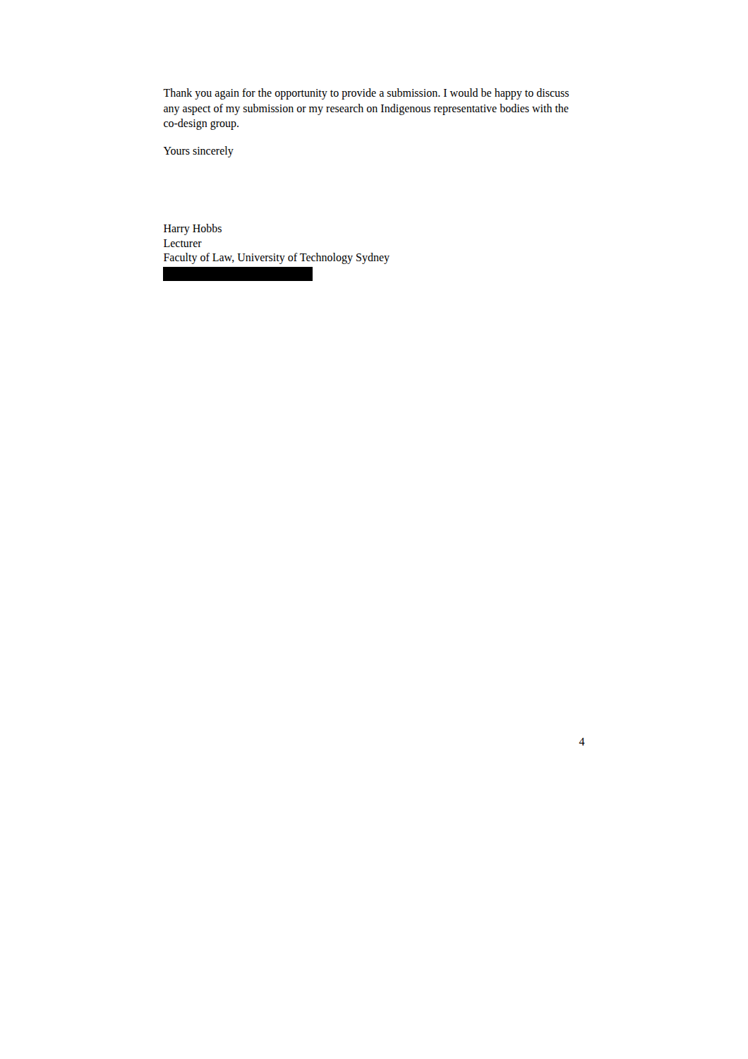Thank you again for the opportunity to provide a submission. I would be happy to discuss any aspect of my submission or my research on Indigenous representative bodies with the co-design group.
Yours sincerely
Harry Hobbs
Lecturer
Faculty of Law, University of Technology Sydney
4